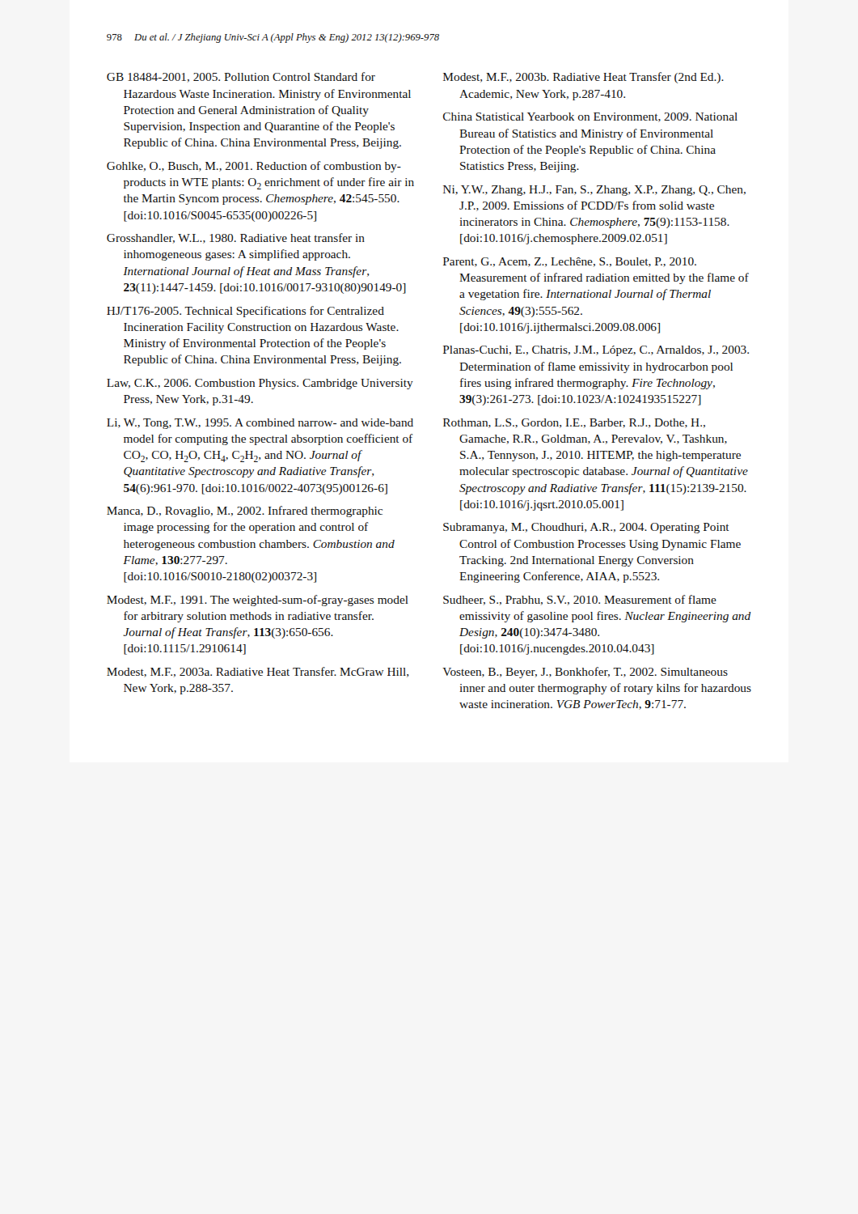978 Du et al. / J Zhejiang Univ-Sci A (Appl Phys & Eng) 2012 13(12):969-978
GB 18484-2001, 2005. Pollution Control Standard for Hazardous Waste Incineration. Ministry of Environmental Protection and General Administration of Quality Supervision, Inspection and Quarantine of the People's Republic of China. China Environmental Press, Beijing.
Gohlke, O., Busch, M., 2001. Reduction of combustion by-products in WTE plants: O2 enrichment of under fire air in the Martin Syncom process. Chemosphere, 42:545-550. [doi:10.1016/S0045-6535(00)00226-5]
Grosshandler, W.L., 1980. Radiative heat transfer in inhomogeneous gases: A simplified approach. International Journal of Heat and Mass Transfer, 23(11):1447-1459. [doi:10.1016/0017-9310(80)90149-0]
HJ/T176-2005. Technical Specifications for Centralized Incineration Facility Construction on Hazardous Waste. Ministry of Environmental Protection of the People's Republic of China. China Environmental Press, Beijing.
Law, C.K., 2006. Combustion Physics. Cambridge University Press, New York, p.31-49.
Li, W., Tong, T.W., 1995. A combined narrow- and wide-band model for computing the spectral absorption coefficient of CO2, CO, H2O, CH4, C2H2, and NO. Journal of Quantitative Spectroscopy and Radiative Transfer, 54(6):961-970. [doi:10.1016/0022-4073(95)00126-6]
Manca, D., Rovaglio, M., 2002. Infrared thermographic image processing for the operation and control of heterogeneous combustion chambers. Combustion and Flame, 130:277-297. [doi:10.1016/S0010-2180(02)00372-3]
Modest, M.F., 1991. The weighted-sum-of-gray-gases model for arbitrary solution methods in radiative transfer. Journal of Heat Transfer, 113(3):650-656. [doi:10.1115/1.2910614]
Modest, M.F., 2003a. Radiative Heat Transfer. McGraw Hill, New York, p.288-357.
Modest, M.F., 2003b. Radiative Heat Transfer (2nd Ed.). Academic, New York, p.287-410.
China Statistical Yearbook on Environment, 2009. National Bureau of Statistics and Ministry of Environmental Protection of the People's Republic of China. China Statistics Press, Beijing.
Ni, Y.W., Zhang, H.J., Fan, S., Zhang, X.P., Zhang, Q., Chen, J.P., 2009. Emissions of PCDD/Fs from solid waste incinerators in China. Chemosphere, 75(9):1153-1158. [doi:10.1016/j.chemosphere.2009.02.051]
Parent, G., Acem, Z., Lechêne, S., Boulet, P., 2010. Measurement of infrared radiation emitted by the flame of a vegetation fire. International Journal of Thermal Sciences, 49(3):555-562. [doi:10.1016/j.ijthermalsci.2009.08.006]
Planas-Cuchi, E., Chatris, J.M., López, C., Arnaldos, J., 2003. Determination of flame emissivity in hydrocarbon pool fires using infrared thermography. Fire Technology, 39(3):261-273. [doi:10.1023/A:1024193515227]
Rothman, L.S., Gordon, I.E., Barber, R.J., Dothe, H., Gamache, R.R., Goldman, A., Perevalov, V., Tashkun, S.A., Tennyson, J., 2010. HITEMP, the high-temperature molecular spectroscopic database. Journal of Quantitative Spectroscopy and Radiative Transfer, 111(15):2139-2150. [doi:10.1016/j.jqsrt.2010.05.001]
Subramanya, M., Choudhuri, A.R., 2004. Operating Point Control of Combustion Processes Using Dynamic Flame Tracking. 2nd International Energy Conversion Engineering Conference, AIAA, p.5523.
Sudheer, S., Prabhu, S.V., 2010. Measurement of flame emissivity of gasoline pool fires. Nuclear Engineering and Design, 240(10):3474-3480. [doi:10.1016/j.nucengdes.2010.04.043]
Vosteen, B., Beyer, J., Bonkhofer, T., 2002. Simultaneous inner and outer thermography of rotary kilns for hazardous waste incineration. VGB PowerTech, 9:71-77.